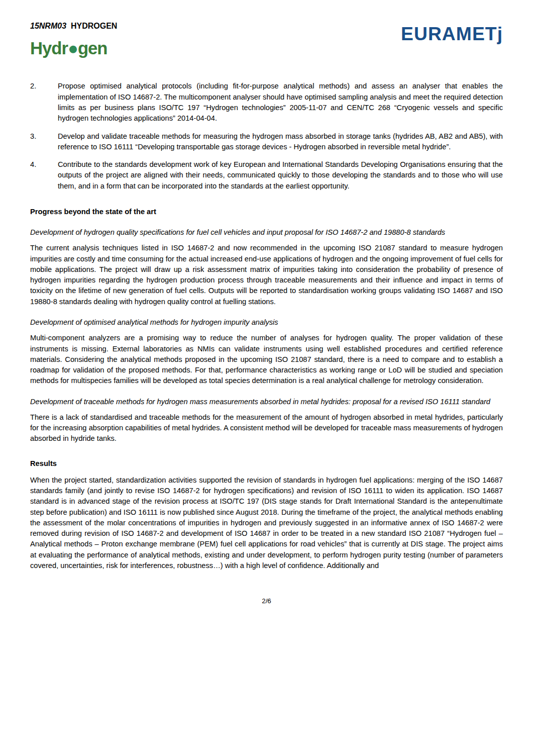15NRM03 HYDROGEN
Hydr●gen
EURAMETj
2. Propose optimised analytical protocols (including fit-for-purpose analytical methods) and assess an analyser that enables the implementation of ISO 14687-2. The multicomponent analyser should have optimised sampling analysis and meet the required detection limits as per business plans ISO/TC 197 “Hydrogen technologies” 2005-11-07 and CEN/TC 268 “Cryogenic vessels and specific hydrogen technologies applications” 2014-04-04.
3. Develop and validate traceable methods for measuring the hydrogen mass absorbed in storage tanks (hydrides AB, AB2 and AB5), with reference to ISO 16111 “Developing transportable gas storage devices - Hydrogen absorbed in reversible metal hydride”.
4. Contribute to the standards development work of key European and International Standards Developing Organisations ensuring that the outputs of the project are aligned with their needs, communicated quickly to those developing the standards and to those who will use them, and in a form that can be incorporated into the standards at the earliest opportunity.
Progress beyond the state of the art
Development of hydrogen quality specifications for fuel cell vehicles and input proposal for ISO 14687-2 and 19880-8 standards
The current analysis techniques listed in ISO 14687-2 and now recommended in the upcoming ISO 21087 standard to measure hydrogen impurities are costly and time consuming for the actual increased end-use applications of hydrogen and the ongoing improvement of fuel cells for mobile applications. The project will draw up a risk assessment matrix of impurities taking into consideration the probability of presence of hydrogen impurities regarding the hydrogen production process through traceable measurements and their influence and impact in terms of toxicity on the lifetime of new generation of fuel cells. Outputs will be reported to standardisation working groups validating ISO 14687 and ISO 19880-8 standards dealing with hydrogen quality control at fuelling stations.
Development of optimised analytical methods for hydrogen impurity analysis
Multi-component analyzers are a promising way to reduce the number of analyses for hydrogen quality. The proper validation of these instruments is missing. External laboratories as NMIs can validate instruments using well established procedures and certified reference materials. Considering the analytical methods proposed in the upcoming ISO 21087 standard, there is a need to compare and to establish a roadmap for validation of the proposed methods. For that, performance characteristics as working range or LoD will be studied and speciation methods for multispecies families will be developed as total species determination is a real analytical challenge for metrology consideration.
Development of traceable methods for hydrogen mass measurements absorbed in metal hydrides: proposal for a revised ISO 16111 standard
There is a lack of standardised and traceable methods for the measurement of the amount of hydrogen absorbed in metal hydrides, particularly for the increasing absorption capabilities of metal hydrides. A consistent method will be developed for traceable mass measurements of hydrogen absorbed in hydride tanks.
Results
When the project started, standardization activities supported the revision of standards in hydrogen fuel applications: merging of the ISO 14687 standards family (and jointly to revise ISO 14687-2 for hydrogen specifications) and revision of ISO 16111 to widen its application. ISO 14687 standard is in advanced stage of the revision process at ISO/TC 197 (DIS stage stands for Draft International Standard is the antepenultimate step before publication) and ISO 16111 is now published since August 2018. During the timeframe of the project, the analytical methods enabling the assessment of the molar concentrations of impurities in hydrogen and previously suggested in an informative annex of ISO 14687-2 were removed during revision of ISO 14687-2 and development of ISO 14687 in order to be treated in a new standard ISO 21087 “Hydrogen fuel – Analytical methods – Proton exchange membrane (PEM) fuel cell applications for road vehicles” that is currently at DIS stage. The project aims at evaluating the performance of analytical methods, existing and under development, to perform hydrogen purity testing (number of parameters covered, uncertainties, risk for interferences, robustness…) with a high level of confidence. Additionally and
2/6